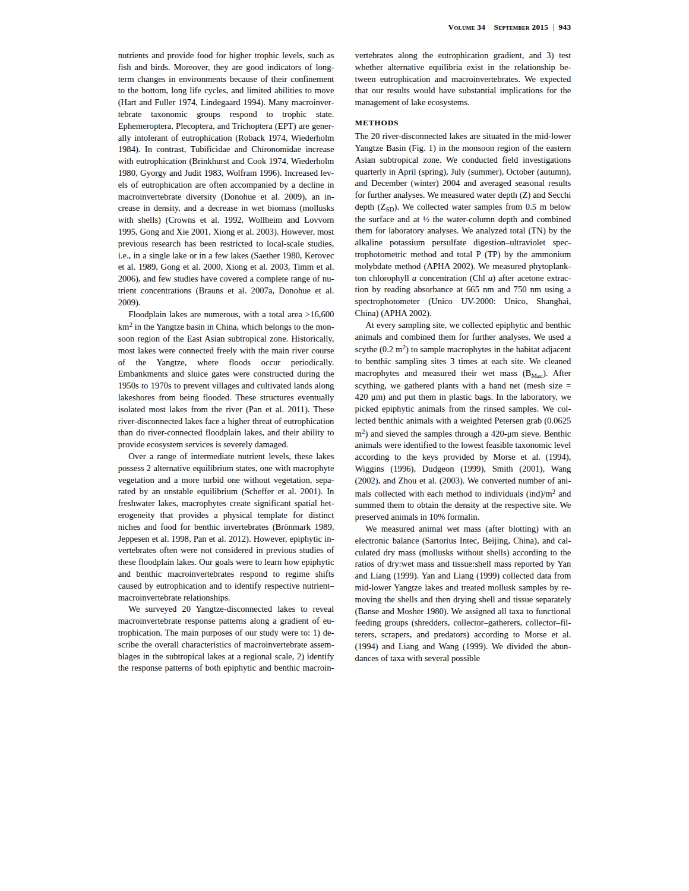Volume 34 September 2015 | 943
nutrients and provide food for higher trophic levels, such as fish and birds. Moreover, they are good indicators of long-term changes in environments because of their confinement to the bottom, long life cycles, and limited abilities to move (Hart and Fuller 1974, Lindegaard 1994). Many macroinvertebrate taxonomic groups respond to trophic state. Ephemeroptera, Plecoptera, and Trichoptera (EPT) are generally intolerant of eutrophication (Roback 1974, Wiederholm 1984). In contrast, Tubificidae and Chironomidae increase with eutrophication (Brinkhurst and Cook 1974, Wiederholm 1980, Gyorgy and Judit 1983, Wolfram 1996). Increased levels of eutrophication are often accompanied by a decline in macroinvertebrate diversity (Donohue et al. 2009), an increase in density, and a decrease in wet biomass (mollusks with shells) (Crowns et al. 1992, Wollheim and Lovvorn 1995, Gong and Xie 2001, Xiong et al. 2003). However, most previous research has been restricted to local-scale studies, i.e., in a single lake or in a few lakes (Saether 1980, Kerovec et al. 1989, Gong et al. 2000, Xiong et al. 2003, Timm et al. 2006), and few studies have covered a complete range of nutrient concentrations (Brauns et al. 2007a, Donohue et al. 2009).
Floodplain lakes are numerous, with a total area >16,600 km2 in the Yangtze basin in China, which belongs to the monsoon region of the East Asian subtropical zone. Historically, most lakes were connected freely with the main river course of the Yangtze, where floods occur periodically. Embankments and sluice gates were constructed during the 1950s to 1970s to prevent villages and cultivated lands along lakeshores from being flooded. These structures eventually isolated most lakes from the river (Pan et al. 2011). These river-disconnected lakes face a higher threat of eutrophication than do river-connected floodplain lakes, and their ability to provide ecosystem services is severely damaged.
Over a range of intermediate nutrient levels, these lakes possess 2 alternative equilibrium states, one with macrophyte vegetation and a more turbid one without vegetation, separated by an unstable equilibrium (Scheffer et al. 2001). In freshwater lakes, macrophytes create significant spatial heterogeneity that provides a physical template for distinct niches and food for benthic invertebrates (Brönmark 1989, Jeppesen et al. 1998, Pan et al. 2012). However, epiphytic invertebrates often were not considered in previous studies of these floodplain lakes. Our goals were to learn how epiphytic and benthic macroinvertebrates respond to regime shifts caused by eutrophication and to identify respective nutrient–macroinvertebrate relationships.
We surveyed 20 Yangtze-disconnected lakes to reveal macroinvertebrate response patterns along a gradient of eutrophication. The main purposes of our study were to: 1) describe the overall characteristics of macroinvertebrate assemblages in the subtropical lakes at a regional scale, 2) identify the response patterns of both epiphytic and benthic macroinvertebrates along the eutrophication gradient, and 3) test whether alternative equilibria exist in the relationship between eutrophication and macroinvertebrates. We expected that our results would have substantial implications for the management of lake ecosystems.
METHODS
The 20 river-disconnected lakes are situated in the mid-lower Yangtze Basin (Fig. 1) in the monsoon region of the eastern Asian subtropical zone. We conducted field investigations quarterly in April (spring), July (summer), October (autumn), and December (winter) 2004 and averaged seasonal results for further analyses. We measured water depth (Z) and Secchi depth (ZSD). We collected water samples from 0.5 m below the surface and at ½ the water-column depth and combined them for laboratory analyses. We analyzed total (TN) by the alkaline potassium persulfate digestion–ultraviolet spectrophotometric method and total P (TP) by the ammonium molybdate method (APHA 2002). We measured phytoplankton chlorophyll a concentration (Chl a) after acetone extraction by reading absorbance at 665 nm and 750 nm using a spectrophotometer (Unico UV-2000: Unico, Shanghai, China) (APHA 2002).
At every sampling site, we collected epiphytic and benthic animals and combined them for further analyses. We used a scythe (0.2 m2) to sample macrophytes in the habitat adjacent to benthic sampling sites 3 times at each site. We cleaned macrophytes and measured their wet mass (BMac). After scything, we gathered plants with a hand net (mesh size = 420 μm) and put them in plastic bags. In the laboratory, we picked epiphytic animals from the rinsed samples. We collected benthic animals with a weighted Petersen grab (0.0625 m2) and sieved the samples through a 420-μm sieve. Benthic animals were identified to the lowest feasible taxonomic level according to the keys provided by Morse et al. (1994), Wiggins (1996), Dudgeon (1999), Smith (2001), Wang (2002), and Zhou et al. (2003). We converted number of animals collected with each method to individuals (ind)/m2 and summed them to obtain the density at the respective site. We preserved animals in 10% formalin.
We measured animal wet mass (after blotting) with an electronic balance (Sartorius Intec, Beijing, China), and calculated dry mass (mollusks without shells) according to the ratios of dry:wet mass and tissue:shell mass reported by Yan and Liang (1999). Yan and Liang (1999) collected data from mid-lower Yangtze lakes and treated mollusk samples by removing the shells and then drying shell and tissue separately (Banse and Mosher 1980). We assigned all taxa to functional feeding groups (shredders, collector–gatherers, collector–filterers, scrapers, and predators) according to Morse et al. (1994) and Liang and Wang (1999). We divided the abundances of taxa with several possible